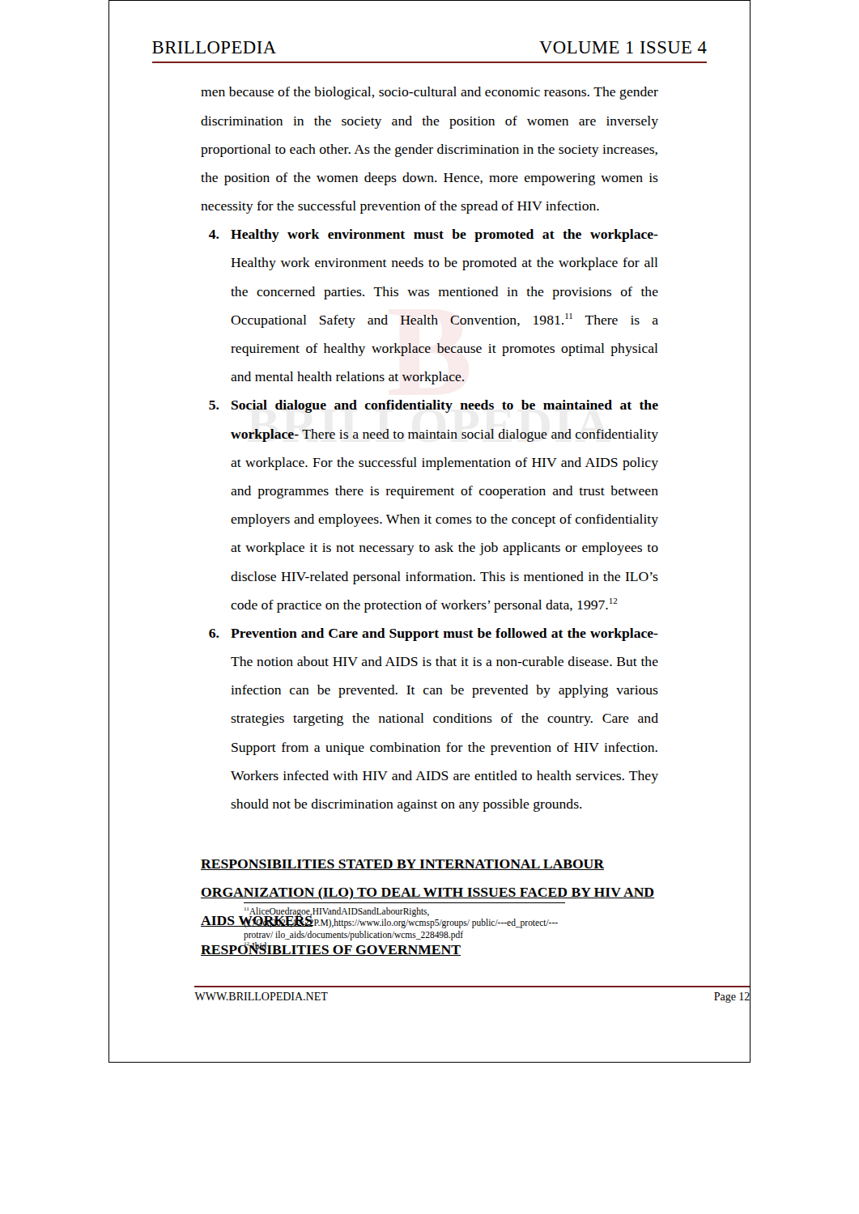BRILLOPEDIA VOLUME 1 ISSUE 4
B
BRILLOPEDIA
men because of the biological, socio-cultural and economic reasons. The gender discrimination in the society and the position of women are inversely proportional to each other. As the gender discrimination in the society increases, the position of the women deeps down. Hence, more empowering women is necessity for the successful prevention of the spread of HIV infection.
Healthy work environment must be promoted at the workplace-Healthy work environment needs to be promoted at the workplace for all the concerned parties. This was mentioned in the provisions of the Occupational Safety and Health Convention, 1981.11 There is a requirement of healthy workplace because it promotes optimal physical and mental health relations at workplace.
Social dialogue and confidentiality needs to be maintained at the workplace- There is a need to maintain social dialogue and confidentiality at workplace. For the successful implementation of HIV and AIDS policy and programmes there is requirement of cooperation and trust between employers and employees. When it comes to the concept of confidentiality at workplace it is not necessary to ask the job applicants or employees to disclose HIV-related personal information. This is mentioned in the ILO’s code of practice on the protection of workers’ personal data, 1997.12
Prevention and Care and Support must be followed at the workplace-The notion about HIV and AIDS is that it is a non-curable disease. But the infection can be prevented. It can be prevented by applying various strategies targeting the national conditions of the country. Care and Support from a unique combination for the prevention of HIV infection. Workers infected with HIV and AIDS are entitled to health services. They should not be discrimination against on any possible grounds.
RESPONSIBILITIES STATED BY INTERNATIONAL LABOUR ORGANIZATION (ILO) TO DEAL WITH ISSUES FACED BY HIV AND AIDS WORKERS
RESPONSIBLITIES OF GOVERNMENT
11AliceOuedragoe,HIVandAIDSandLabourRights,(17Oct,2021,12:22P.M),https://www.ilo.org/wcmsp5/groups/ public/---ed_protect/---protrav/ ilo_aids/documents/publication/wcms_228498.pdf
12 Ibid
WWW.BRILLOPEDIA.NET Page 12